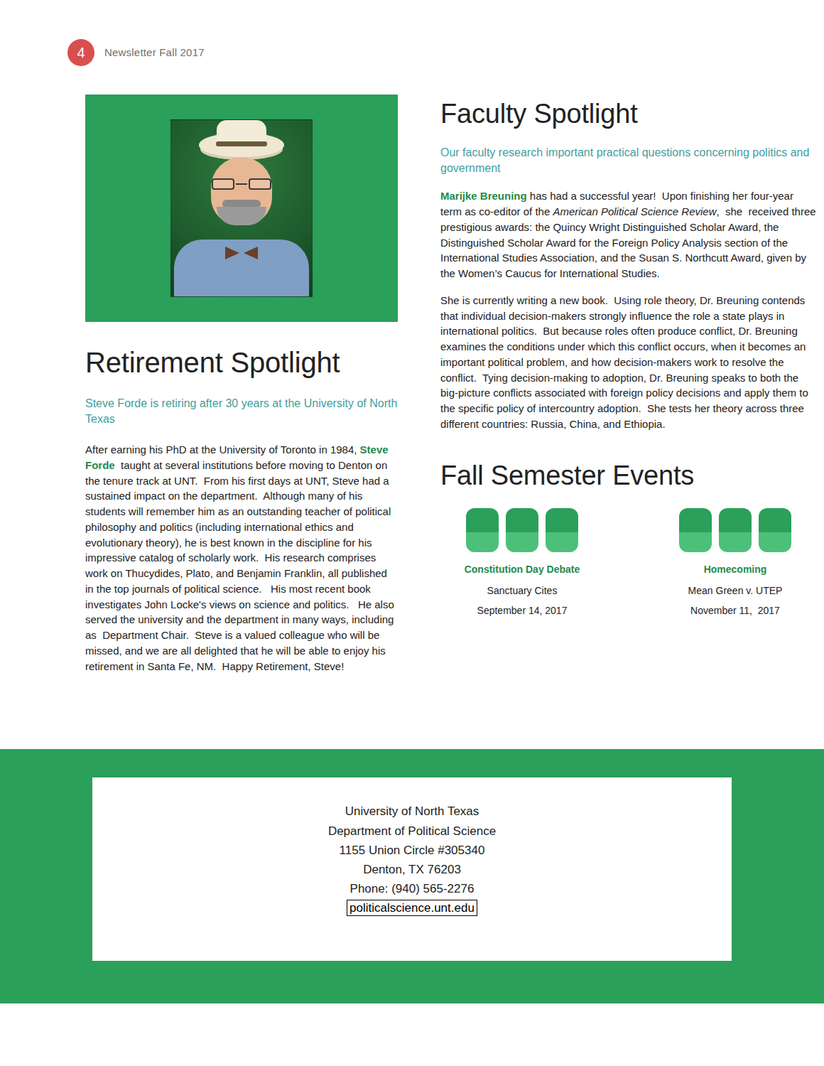4
Newsletter Fall 2017
Retirement Spotlight
Steve Forde is retiring after 30 years at the University of North Texas
After earning his PhD at the University of Toronto in 1984, Steve Forde taught at several institutions before moving to Denton on the tenure track at UNT. From his first days at UNT, Steve had a sustained impact on the department. Although many of his students will remember him as an outstanding teacher of political philosophy and politics (including international ethics and evolutionary theory), he is best known in the discipline for his impressive catalog of scholarly work. His research comprises work on Thucydides, Plato, and Benjamin Franklin, all published in the top journals of political science. His most recent book investigates John Locke's views on science and politics. He also served the university and the department in many ways, including as Department Chair. Steve is a valued colleague who will be missed, and we are all delighted that he will be able to enjoy his retirement in Santa Fe, NM. Happy Retirement, Steve!
Faculty Spotlight
Our faculty research important practical questions concerning politics and government
Marijke Breuning has had a successful year! Upon finishing her four-year term as co-editor of the American Political Science Review, she received three prestigious awards: the Quincy Wright Distinguished Scholar Award, the Distinguished Scholar Award for the Foreign Policy Analysis section of the International Studies Association, and the Susan S. Northcutt Award, given by the Women’s Caucus for International Studies.
She is currently writing a new book. Using role theory, Dr. Breuning contends that individual decision-makers strongly influence the role a state plays in international politics. But because roles often produce conflict, Dr. Breuning examines the conditions under which this conflict occurs, when it becomes an important political problem, and how decision-makers work to resolve the conflict. Tying decision-making to adoption, Dr. Breuning speaks to both the big-picture conflicts associated with foreign policy decisions and apply them to the specific policy of intercountry adoption. She tests her theory across three different countries: Russia, China, and Ethiopia.
Fall Semester Events
Constitution Day Debate
Sanctuary Cites
September 14, 2017
Homecoming
Mean Green v. UTEP
November 11, 2017
University of North Texas
Department of Political Science
1155 Union Circle #305340
Denton, TX 76203
Phone: (940) 565-2276
politicalscience.unt.edu